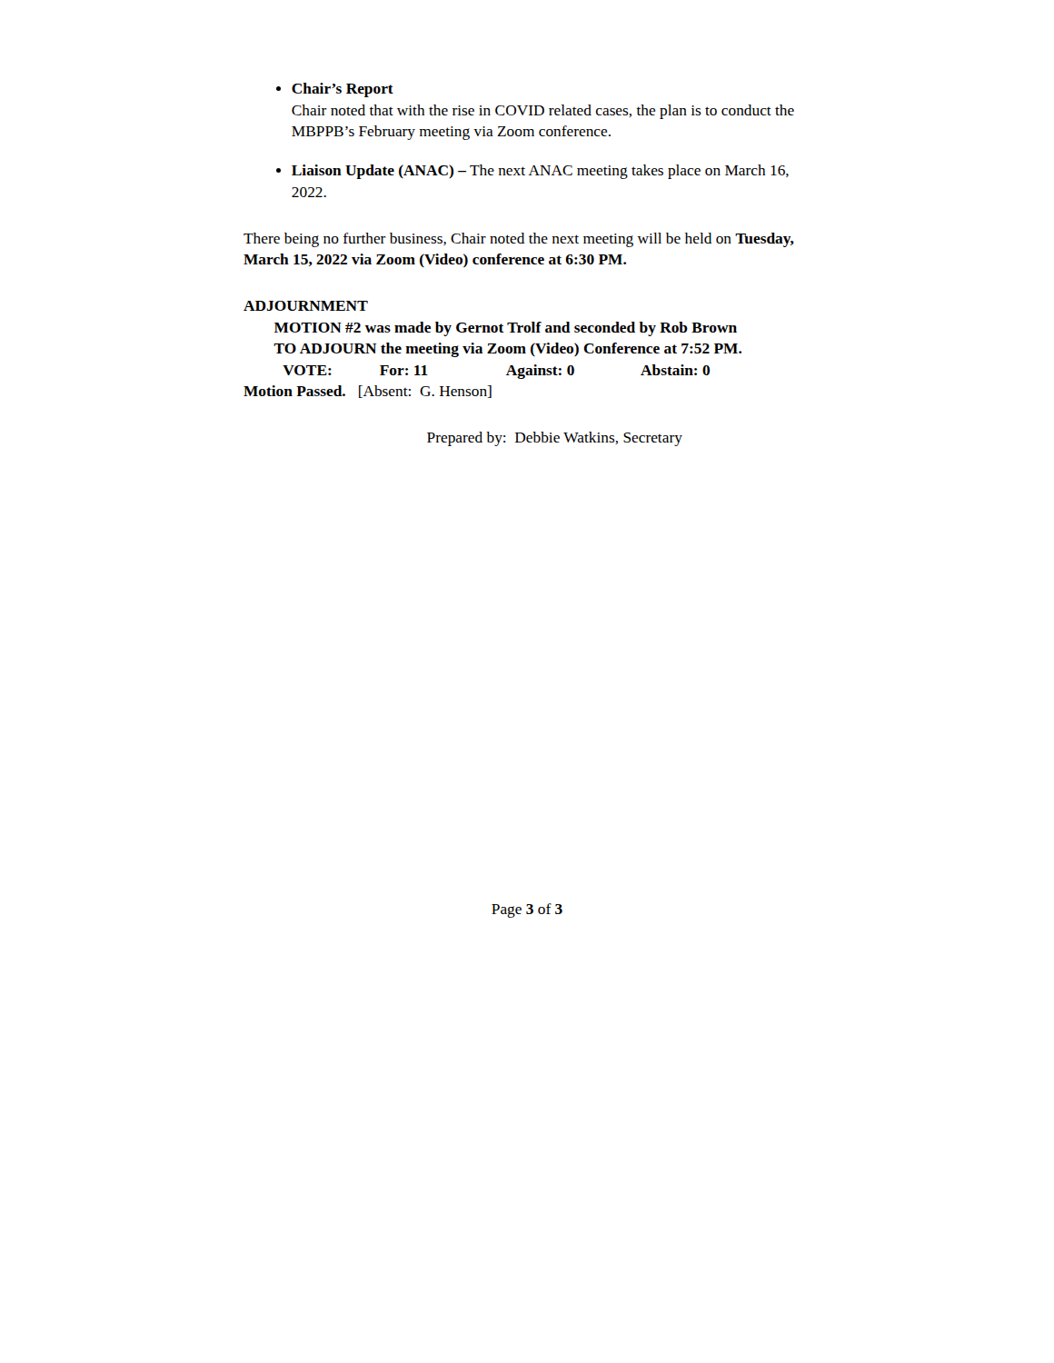Chair’s Report
Chair noted that with the rise in COVID related cases, the plan is to conduct the MBPPB’s February meeting via Zoom conference.
Liaison Update (ANAC) – The next ANAC meeting takes place on March 16, 2022.
There being no further business, Chair noted the next meeting will be held on Tuesday, March 15, 2022 via Zoom (Video) conference at 6:30 PM.
ADJOURNMENT
MOTION #2 was made by Gernot Trolf and seconded by Rob Brown
TO ADJOURN the meeting via Zoom (Video) Conference at 7:52 PM.
VOTE: For: 11 Against: 0 Abstain: 0
Motion Passed. [Absent: G. Henson]
Prepared by: Debbie Watkins, Secretary
Page 3 of 3